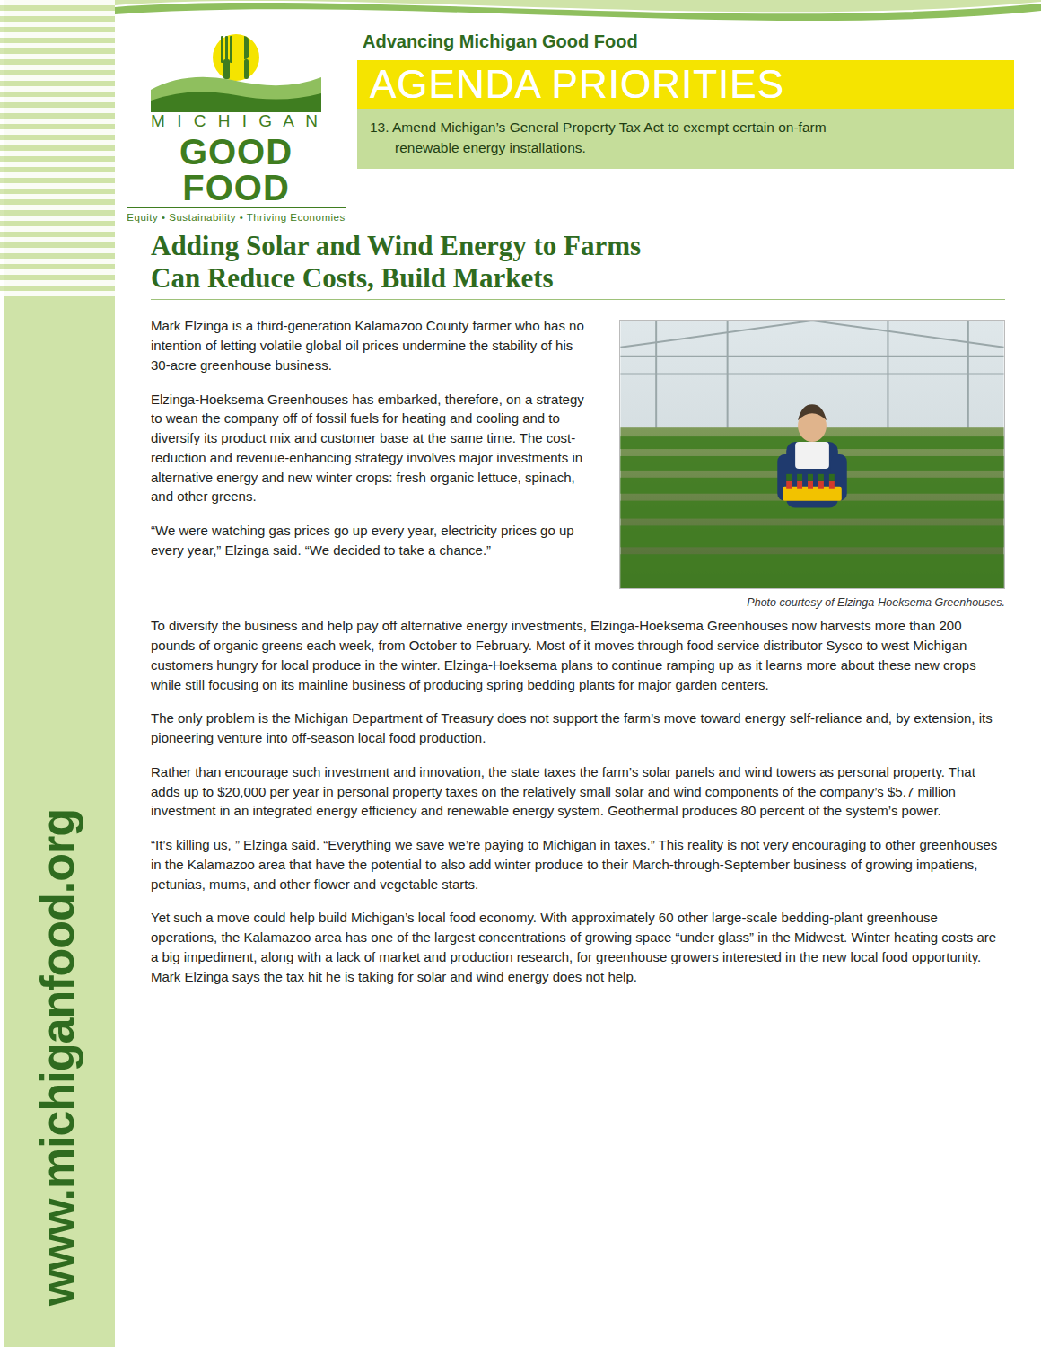www.michiganfood.org
M I C H I G A N
GOOD FOOD
Equity • Sustainability • Thriving Economies
Advancing Michigan Good Food
AGENDA PRIORITIES
13. Amend Michigan’s General Property Tax Act to exempt certain on-farm renewable energy installations.
Adding Solar and Wind Energy to Farms
Can Reduce Costs, Build Markets
Photo courtesy of Elzinga-Hoeksema Greenhouses.
Mark Elzinga is a third-generation Kalamazoo County farmer who has no intention of letting volatile global oil prices undermine the stability of his 30-acre greenhouse business.
Elzinga-Hoeksema Greenhouses has embarked, therefore, on a strategy to wean the company off of fossil fuels for heating and cooling and to diversify its product mix and customer base at the same time. The cost-reduction and revenue-enhancing strategy involves major investments in alternative energy and new winter crops: fresh organic lettuce, spinach, and other greens.
“We were watching gas prices go up every year, electricity prices go up every year,” Elzinga said. “We decided to take a chance.”
To diversify the business and help pay off alternative energy investments, Elzinga-Hoeksema Greenhouses now harvests more than 200 pounds of organic greens each week, from October to February. Most of it moves through food service distributor Sysco to west Michigan customers hungry for local produce in the winter. Elzinga-Hoeksema plans to continue ramping up as it learns more about these new crops while still focusing on its mainline business of producing spring bedding plants for major garden centers.
The only problem is the Michigan Department of Treasury does not support the farm’s move toward energy self-reliance and, by extension, its pioneering venture into off-season local food production.
Rather than encourage such investment and innovation, the state taxes the farm’s solar panels and wind towers as personal property. That adds up to $20,000 per year in personal property taxes on the relatively small solar and wind components of the company’s $5.7 million investment in an integrated energy efficiency and renewable energy system. Geothermal produces 80 percent of the system’s power.
“It’s killing us, ” Elzinga said. “Everything we save we’re paying to Michigan in taxes.” This reality is not very encouraging to other greenhouses in the Kalamazoo area that have the potential to also add winter produce to their March-through-September business of growing impatiens, petunias, mums, and other flower and vegetable starts.
Yet such a move could help build Michigan’s local food economy. With approximately 60 other large-scale bedding-plant greenhouse operations, the Kalamazoo area has one of the largest concentrations of growing space “under glass” in the Midwest. Winter heating costs are a big impediment, along with a lack of market and production research, for greenhouse growers interested in the new local food opportunity. Mark Elzinga says the tax hit he is taking for solar and wind energy does not help.